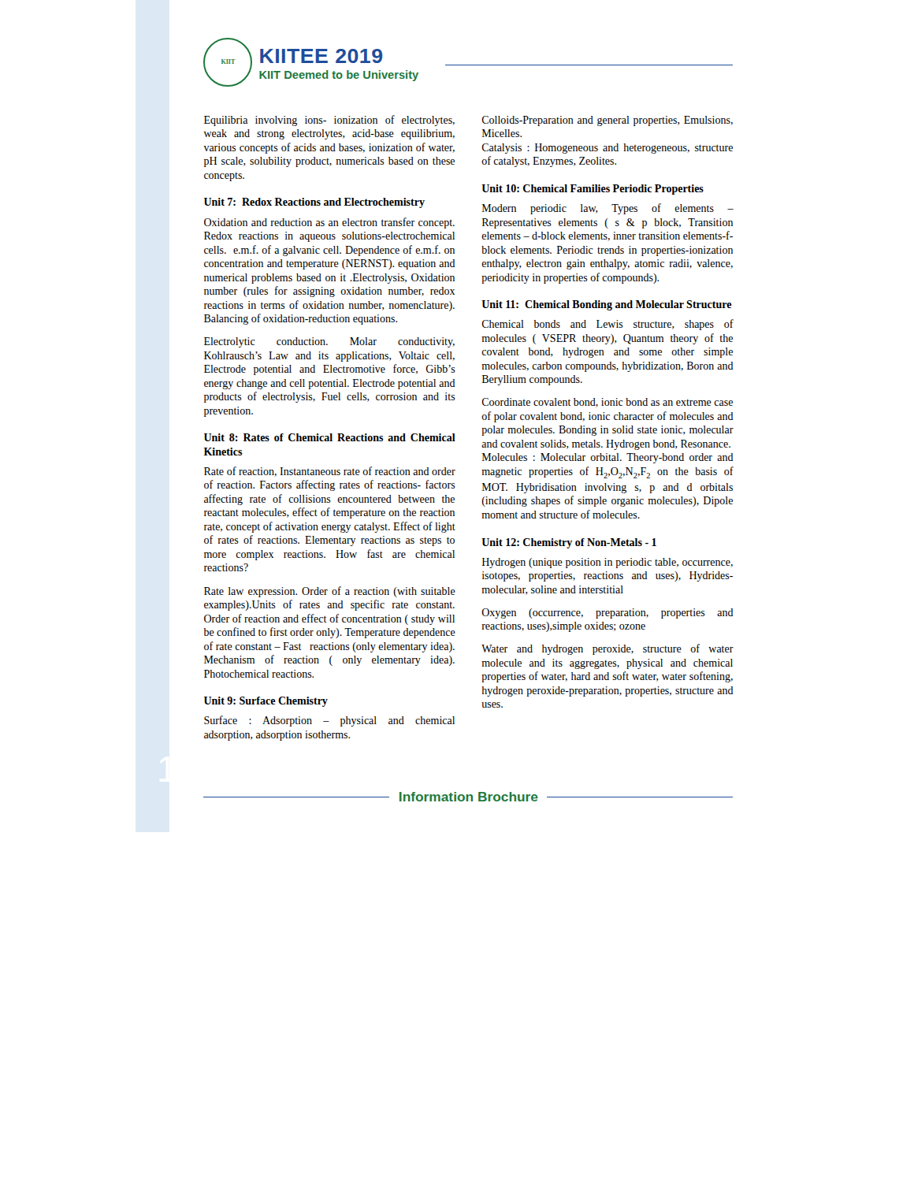14
KIIT
KIITEE 2019
KIIT Deemed to be University
Equilibria involving ions- ionization of electrolytes, weak and strong electrolytes, acid-base equilibrium, various concepts of acids and bases, ionization of water, pH scale, solubility product, numericals based on these concepts.
Unit 7: Redox Reactions and Electrochemistry
Oxidation and reduction as an electron transfer concept. Redox reactions in aqueous solutions-electrochemical cells. e.m.f. of a galvanic cell. Dependence of e.m.f. on concentration and temperature (NERNST). equation and numerical problems based on it .Electrolysis, Oxidation number (rules for assigning oxidation number, redox reactions in terms of oxidation number, nomenclature). Balancing of oxidation-reduction equations.
Electrolytic conduction. Molar conductivity, Kohlrausch’s Law and its applications, Voltaic cell, Electrode potential and Electromotive force, Gibb’s energy change and cell potential. Electrode potential and products of electrolysis, Fuel cells, corrosion and its prevention.
Unit 8: Rates of Chemical Reactions and Chemical Kinetics
Rate of reaction, Instantaneous rate of reaction and order of reaction. Factors affecting rates of reactions- factors affecting rate of collisions encountered between the reactant molecules, effect of temperature on the reaction rate, concept of activation energy catalyst. Effect of light of rates of reactions. Elementary reactions as steps to more complex reactions. How fast are chemical reactions?
Rate law expression. Order of a reaction (with suitable examples).Units of rates and specific rate constant. Order of reaction and effect of concentration ( study will be confined to first order only). Temperature dependence of rate constant – Fast reactions (only elementary idea). Mechanism of reaction ( only elementary idea). Photochemical reactions.
Unit 9: Surface Chemistry
Surface : Adsorption – physical and chemical adsorption, adsorption isotherms.
Colloids-Preparation and general properties, Emulsions, Micelles.
Catalysis : Homogeneous and heterogeneous, structure of catalyst, Enzymes, Zeolites.
Unit 10: Chemical Families Periodic Properties
Modern periodic law, Types of elements – Representatives elements ( s & p block, Transition elements – d-block elements, inner transition elements-f-block elements. Periodic trends in properties-ionization enthalpy, electron gain enthalpy, atomic radii, valence, periodicity in properties of compounds).
Unit 11: Chemical Bonding and Molecular Structure
Chemical bonds and Lewis structure, shapes of molecules ( VSEPR theory), Quantum theory of the covalent bond, hydrogen and some other simple molecules, carbon compounds, hybridization, Boron and Beryllium compounds.
Coordinate covalent bond, ionic bond as an extreme case of polar covalent bond, ionic character of molecules and polar molecules. Bonding in solid state ionic, molecular and covalent solids, metals. Hydrogen bond, Resonance.
Molecules : Molecular orbital. Theory-bond order and magnetic properties of H2,O2,N2,F2 on the basis of MOT. Hybridisation involving s, p and d orbitals (including shapes of simple organic molecules), Dipole moment and structure of molecules.
Unit 12: Chemistry of Non-Metals - 1
Hydrogen (unique position in periodic table, occurrence, isotopes, properties, reactions and uses), Hydrides-molecular, soline and interstitial
Oxygen (occurrence, preparation, properties and reactions, uses),simple oxides; ozone
Water and hydrogen peroxide, structure of water molecule and its aggregates, physical and chemical properties of water, hard and soft water, water softening, hydrogen peroxide-preparation, properties, structure and uses.
Information Brochure